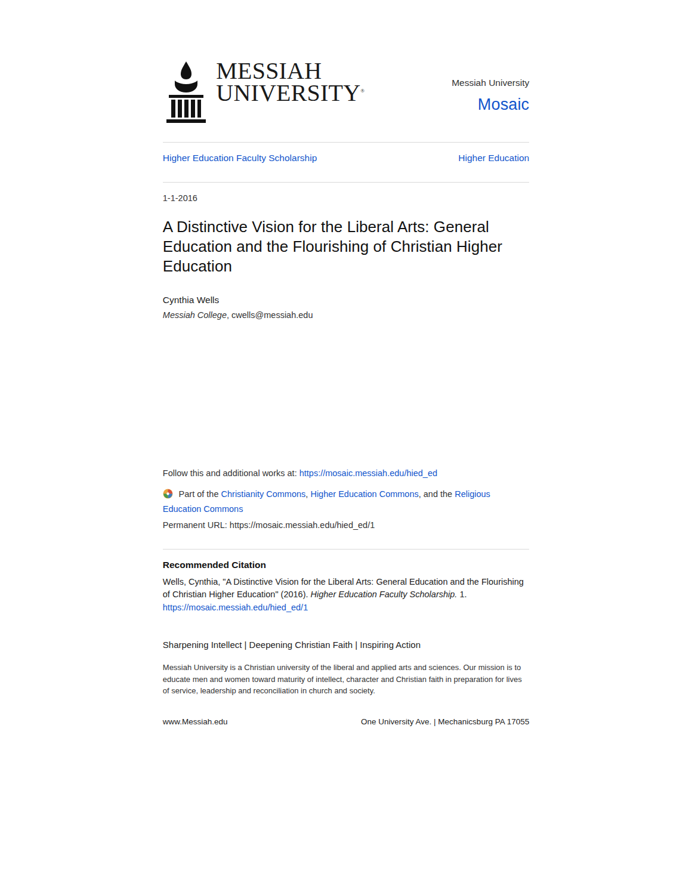MESSIAH UNIVERSITY®
Messiah University
Mosaic
Higher Education Faculty Scholarship
Higher Education
1-1-2016
A Distinctive Vision for the Liberal Arts: General Education and the Flourishing of Christian Higher Education
Cynthia Wells
Messiah College, cwells@messiah.edu
Follow this and additional works at: https://mosaic.messiah.edu/hied_ed
Part of the Christianity Commons, Higher Education Commons, and the Religious Education Commons
Permanent URL: https://mosaic.messiah.edu/hied_ed/1
Recommended Citation
Wells, Cynthia, "A Distinctive Vision for the Liberal Arts: General Education and the Flourishing of Christian Higher Education" (2016). Higher Education Faculty Scholarship. 1.
https://mosaic.messiah.edu/hied_ed/1
Sharpening Intellect | Deepening Christian Faith | Inspiring Action
Messiah University is a Christian university of the liberal and applied arts and sciences. Our mission is to educate men and women toward maturity of intellect, character and Christian faith in preparation for lives of service, leadership and reconciliation in church and society.
www.Messiah.edu
One University Ave. | Mechanicsburg PA 17055